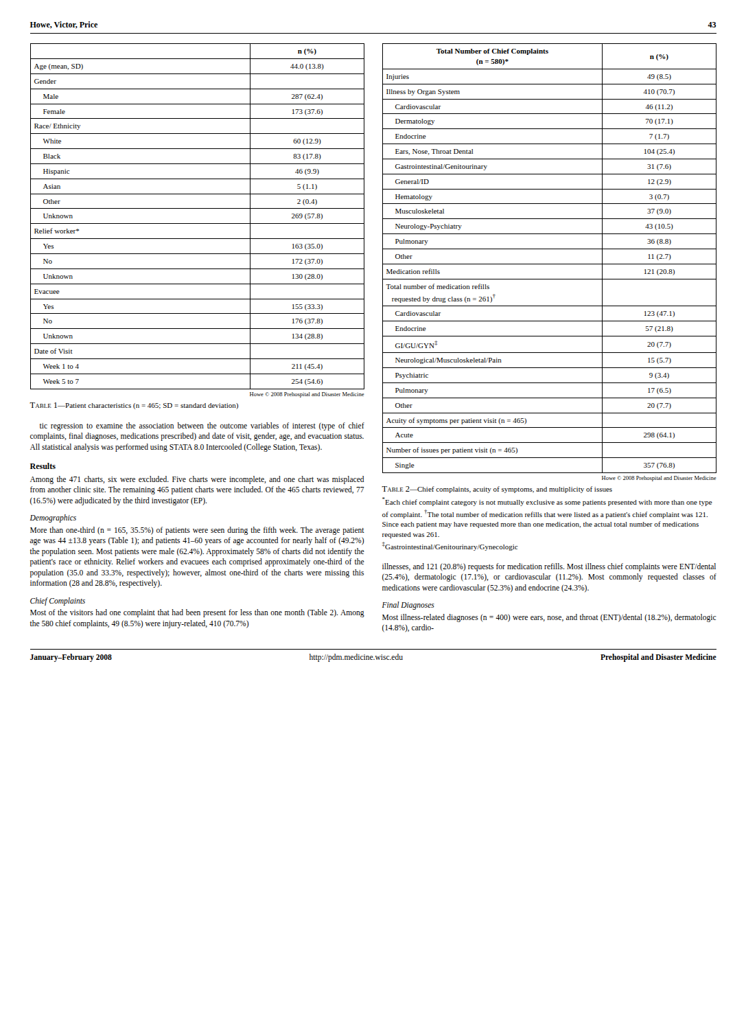Howe, Victor, Price 43
| | n (%) |
| --- | --- |
| Age (mean, SD) | 44.0 (13.8) |
| Gender | |
| Male | 287 (62.4) |
| Female | 173 (37.6) |
| Race/ Ethnicity | |
| White | 60 (12.9) |
| Black | 83 (17.8) |
| Hispanic | 46 (9.9) |
| Asian | 5 (1.1) |
| Other | 2 (0.4) |
| Unknown | 269 (57.8) |
| Relief worker* | |
| Yes | 163 (35.0) |
| No | 172 (37.0) |
| Unknown | 130 (28.0) |
| Evacuee | |
| Yes | 155 (33.3) |
| No | 176 (37.8) |
| Unknown | 134 (28.8) |
| Date of Visit | |
| Week 1 to 4 | 211 (45.4) |
| Week 5 to 7 | 254 (54.6) |
Howe © 2008 Prehospital and Disaster Medicine
Table 1—Patient characteristics (n = 465; SD = standard deviation)
tic regression to examine the association between the outcome variables of interest (type of chief complaints, final diagnoses, medications prescribed) and date of visit, gender, age, and evacuation status. All statistical analysis was performed using STATA 8.0 Intercooled (College Station, Texas).
Results
Among the 471 charts, six were excluded. Five charts were incomplete, and one chart was misplaced from another clinic site. The remaining 465 patient charts were included. Of the 465 charts reviewed, 77 (16.5%) were adjudicated by the third investigator (EP).
Demographics
More than one-third (n = 165, 35.5%) of patients were seen during the fifth week. The average patient age was 44 ±13.8 years (Table 1); and patients 41–60 years of age accounted for nearly half of (49.2%) the population seen. Most patients were male (62.4%). Approximately 58% of charts did not identify the patient's race or ethnicity. Relief workers and evacuees each comprised approximately one-third of the population (35.0 and 33.3%, respectively); however, almost one-third of the charts were missing this information (28 and 28.8%, respectively).
Chief Complaints
Most of the visitors had one complaint that had been present for less than one month (Table 2). Among the 580 chief complaints, 49 (8.5%) were injury-related, 410 (70.7%)
| Total Number of Chief Complaints (n = 580)* | n (%) |
| --- | --- |
| Injuries | 49 (8.5) |
| Illness by Organ System | 410 (70.7) |
| Cardiovascular | 46 (11.2) |
| Dermatology | 70 (17.1) |
| Endocrine | 7 (1.7) |
| Ears, Nose, Throat Dental | 104 (25.4) |
| Gastrointestinal/Genitourinary | 31 (7.6) |
| General/ID | 12 (2.9) |
| Hematology | 3 (0.7) |
| Musculoskeletal | 37 (9.0) |
| Neurology-Psychiatry | 43 (10.5) |
| Pulmonary | 36 (8.8) |
| Other | 11 (2.7) |
| Medication refills | 121 (20.8) |
| Total number of medication refills requested by drug class (n = 261) † | |
| Cardiovascular | 123 (47.1) |
| Endocrine | 57 (21.8) |
| GI/GU/GYN ‡ | 20 (7.7) |
| Neurological/Musculoskeletal/Pain | 15 (5.7) |
| Psychiatric | 9 (3.4) |
| Pulmonary | 17 (6.5) |
| Other | 20 (7.7) |
| Acuity of symptoms per patient visit (n = 465) | |
| Acute | 298 (64.1) |
| Number of issues per patient visit (n = 465) | |
| Single | 357 (76.8) |
Howe © 2008 Prehospital and Disaster Medicine
Table 2—Chief complaints, acuity of symptoms, and multiplicity of issues
*Each chief complaint category is not mutually exclusive as some patients presented with more than one type of complaint. †The total number of medication refills that were listed as a patient's chief complaint was 121. Since each patient may have requested more than one medication, the actual total number of medications requested was 261.
‡Gastrointestinal/Genitourinary/Gynecologic
illnesses, and 121 (20.8%) requests for medication refills. Most illness chief complaints were ENT/dental (25.4%), dermatologic (17.1%), or cardiovascular (11.2%). Most commonly requested classes of medications were cardiovascular (52.3%) and endocrine (24.3%).
Final Diagnoses
Most illness-related diagnoses (n = 400) were ears, nose, and throat (ENT)/dental (18.2%), dermatologic (14.8%), cardio-
January–February 2008 http://pdm.medicine.wisc.edu Prehospital and Disaster Medicine